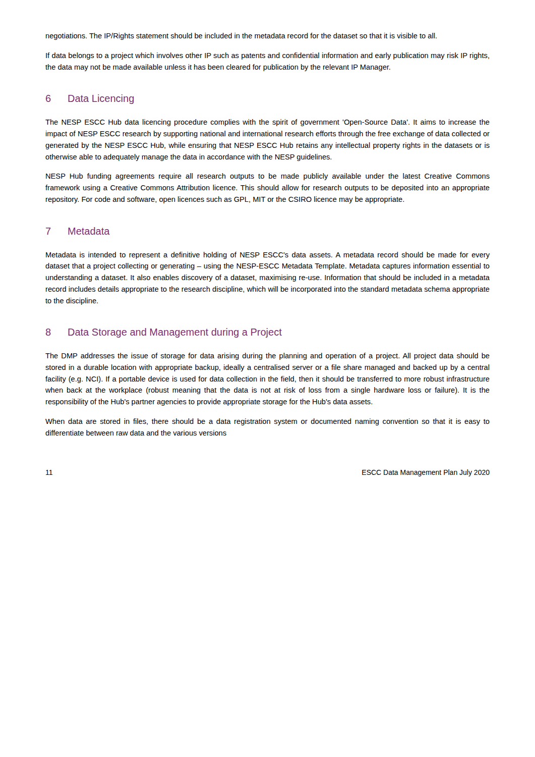negotiations. The IP/Rights statement should be included in the metadata record for the dataset so that it is visible to all.
If data belongs to a project which involves other IP such as patents and confidential information and early publication may risk IP rights, the data may not be made available unless it has been cleared for publication by the relevant IP Manager.
6 Data Licencing
The NESP ESCC Hub data licencing procedure complies with the spirit of government 'Open-Source Data'. It aims to increase the impact of NESP ESCC research by supporting national and international research efforts through the free exchange of data collected or generated by the NESP ESCC Hub, while ensuring that NESP ESCC Hub retains any intellectual property rights in the datasets or is otherwise able to adequately manage the data in accordance with the NESP guidelines.
NESP Hub funding agreements require all research outputs to be made publicly available under the latest Creative Commons framework using a Creative Commons Attribution licence. This should allow for research outputs to be deposited into an appropriate repository. For code and software, open licences such as GPL, MIT or the CSIRO licence may be appropriate.
7 Metadata
Metadata is intended to represent a definitive holding of NESP ESCC's data assets. A metadata record should be made for every dataset that a project collecting or generating – using the NESP-ESCC Metadata Template. Metadata captures information essential to understanding a dataset. It also enables discovery of a dataset, maximising re-use. Information that should be included in a metadata record includes details appropriate to the research discipline, which will be incorporated into the standard metadata schema appropriate to the discipline.
8 Data Storage and Management during a Project
The DMP addresses the issue of storage for data arising during the planning and operation of a project. All project data should be stored in a durable location with appropriate backup, ideally a centralised server or a file share managed and backed up by a central facility (e.g. NCI). If a portable device is used for data collection in the field, then it should be transferred to more robust infrastructure when back at the workplace (robust meaning that the data is not at risk of loss from a single hardware loss or failure). It is the responsibility of the Hub's partner agencies to provide appropriate storage for the Hub's data assets.
When data are stored in files, there should be a data registration system or documented naming convention so that it is easy to differentiate between raw data and the various versions
11 ESCC Data Management Plan July 2020